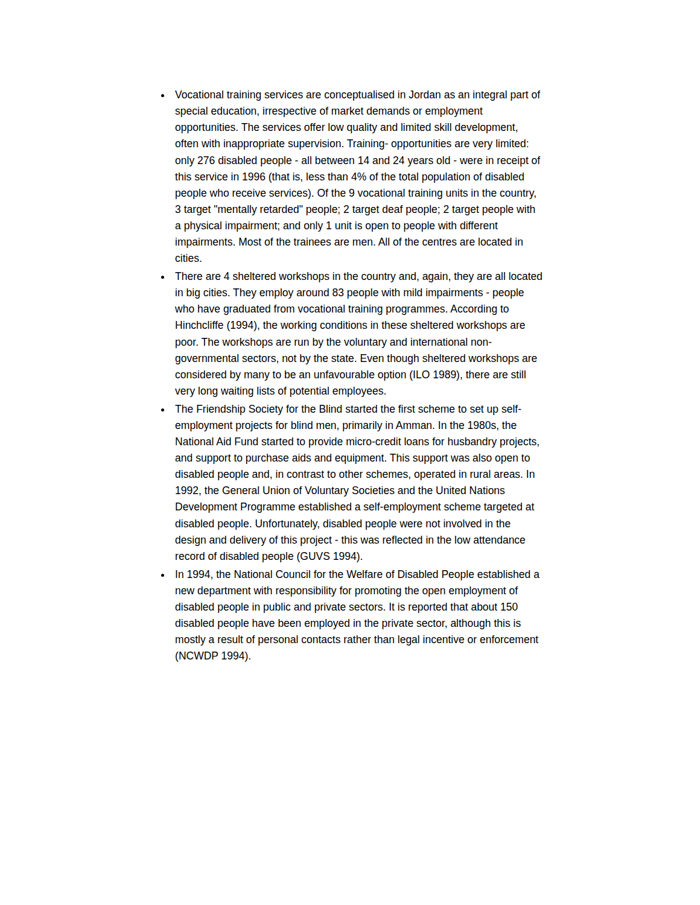Vocational training services are conceptualised in Jordan as an integral part of special education, irrespective of market demands or employment opportunities. The services offer low quality and limited skill development, often with inappropriate supervision. Training- opportunities are very limited: only 276 disabled people - all between 14 and 24 years old - were in receipt of this service in 1996 (that is, less than 4% of the total population of disabled people who receive services). Of the 9 vocational training units in the country, 3 target "mentally retarded" people; 2 target deaf people; 2 target people with a physical impairment; and only 1 unit is open to people with different impairments. Most of the trainees are men. All of the centres are located in cities.
There are 4 sheltered workshops in the country and, again, they are all located in big cities. They employ around 83 people with mild impairments - people who have graduated from vocational training programmes. According to Hinchcliffe (1994), the working conditions in these sheltered workshops are poor. The workshops are run by the voluntary and international non-governmental sectors, not by the state. Even though sheltered workshops are considered by many to be an unfavourable option (ILO 1989), there are still very long waiting lists of potential employees.
The Friendship Society for the Blind started the first scheme to set up self-employment projects for blind men, primarily in Amman. In the 1980s, the National Aid Fund started to provide micro-credit loans for husbandry projects, and support to purchase aids and equipment. This support was also open to disabled people and, in contrast to other schemes, operated in rural areas. In 1992, the General Union of Voluntary Societies and the United Nations Development Programme established a self-employment scheme targeted at disabled people. Unfortunately, disabled people were not involved in the design and delivery of this project - this was reflected in the low attendance record of disabled people (GUVS 1994).
In 1994, the National Council for the Welfare of Disabled People established a new department with responsibility for promoting the open employment of disabled people in public and private sectors. It is reported that about 150 disabled people have been employed in the private sector, although this is mostly a result of personal contacts rather than legal incentive or enforcement (NCWDP 1994).